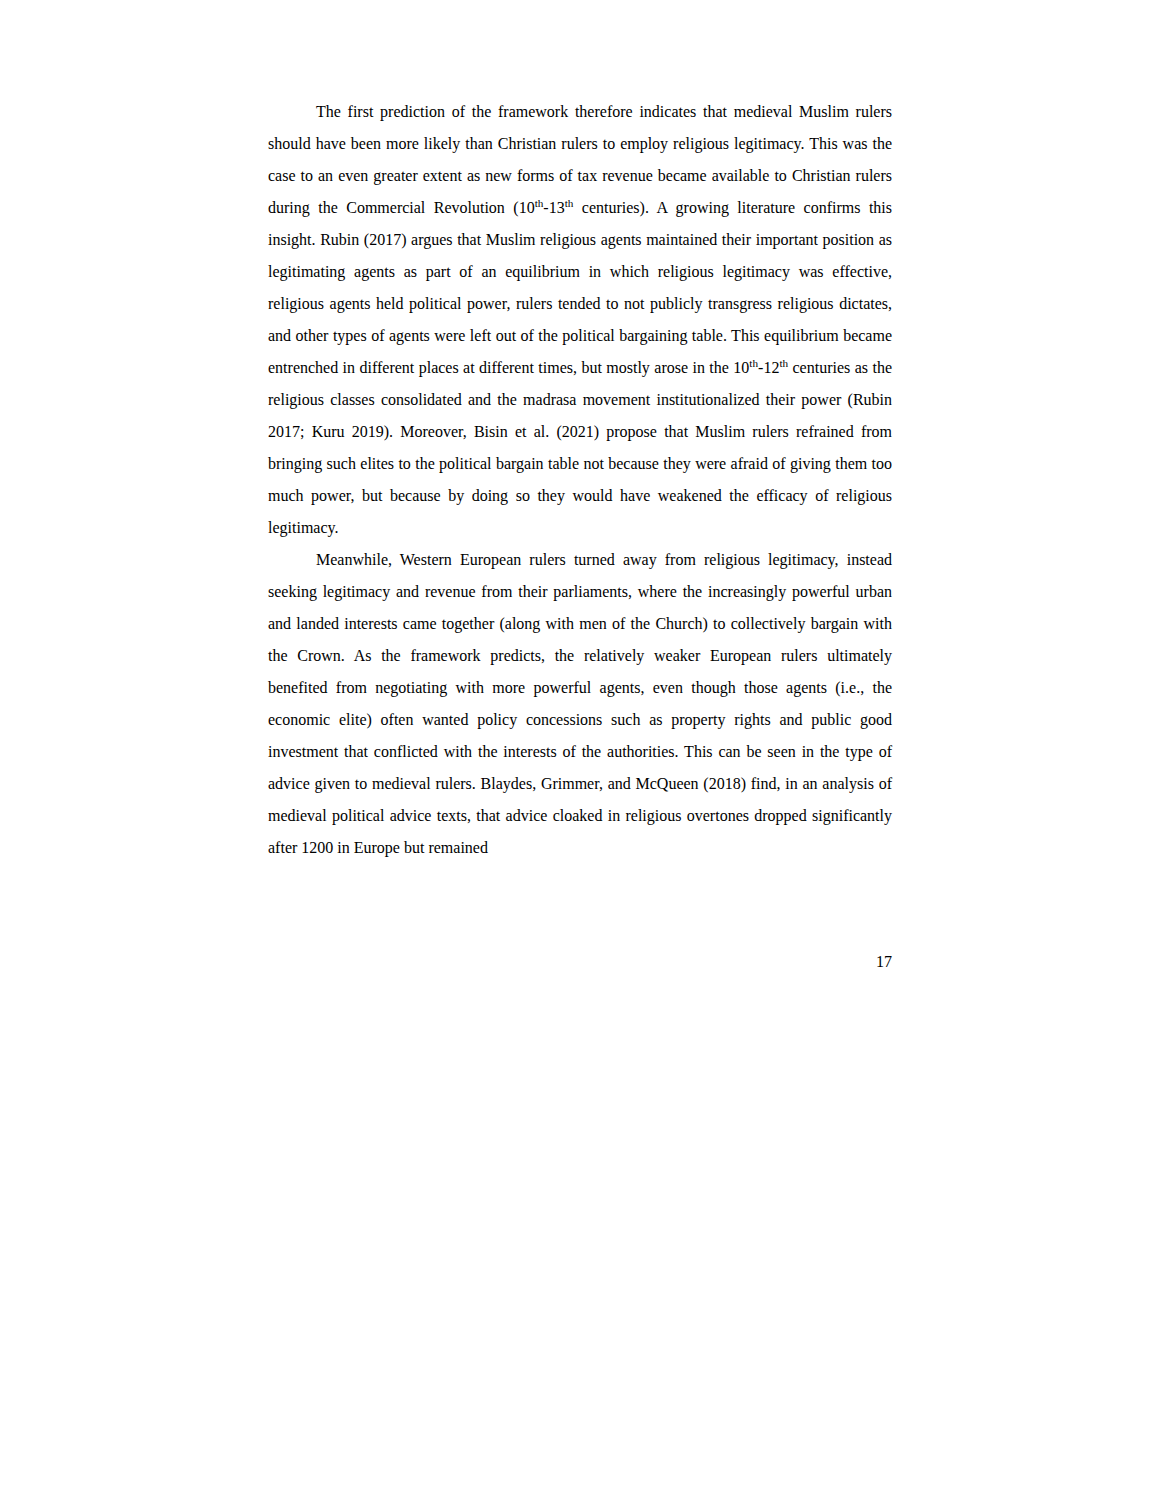The first prediction of the framework therefore indicates that medieval Muslim rulers should have been more likely than Christian rulers to employ religious legitimacy. This was the case to an even greater extent as new forms of tax revenue became available to Christian rulers during the Commercial Revolution (10th-13th centuries). A growing literature confirms this insight. Rubin (2017) argues that Muslim religious agents maintained their important position as legitimating agents as part of an equilibrium in which religious legitimacy was effective, religious agents held political power, rulers tended to not publicly transgress religious dictates, and other types of agents were left out of the political bargaining table. This equilibrium became entrenched in different places at different times, but mostly arose in the 10th-12th centuries as the religious classes consolidated and the madrasa movement institutionalized their power (Rubin 2017; Kuru 2019). Moreover, Bisin et al. (2021) propose that Muslim rulers refrained from bringing such elites to the political bargain table not because they were afraid of giving them too much power, but because by doing so they would have weakened the efficacy of religious legitimacy.
Meanwhile, Western European rulers turned away from religious legitimacy, instead seeking legitimacy and revenue from their parliaments, where the increasingly powerful urban and landed interests came together (along with men of the Church) to collectively bargain with the Crown. As the framework predicts, the relatively weaker European rulers ultimately benefited from negotiating with more powerful agents, even though those agents (i.e., the economic elite) often wanted policy concessions such as property rights and public good investment that conflicted with the interests of the authorities. This can be seen in the type of advice given to medieval rulers. Blaydes, Grimmer, and McQueen (2018) find, in an analysis of medieval political advice texts, that advice cloaked in religious overtones dropped significantly after 1200 in Europe but remained
17